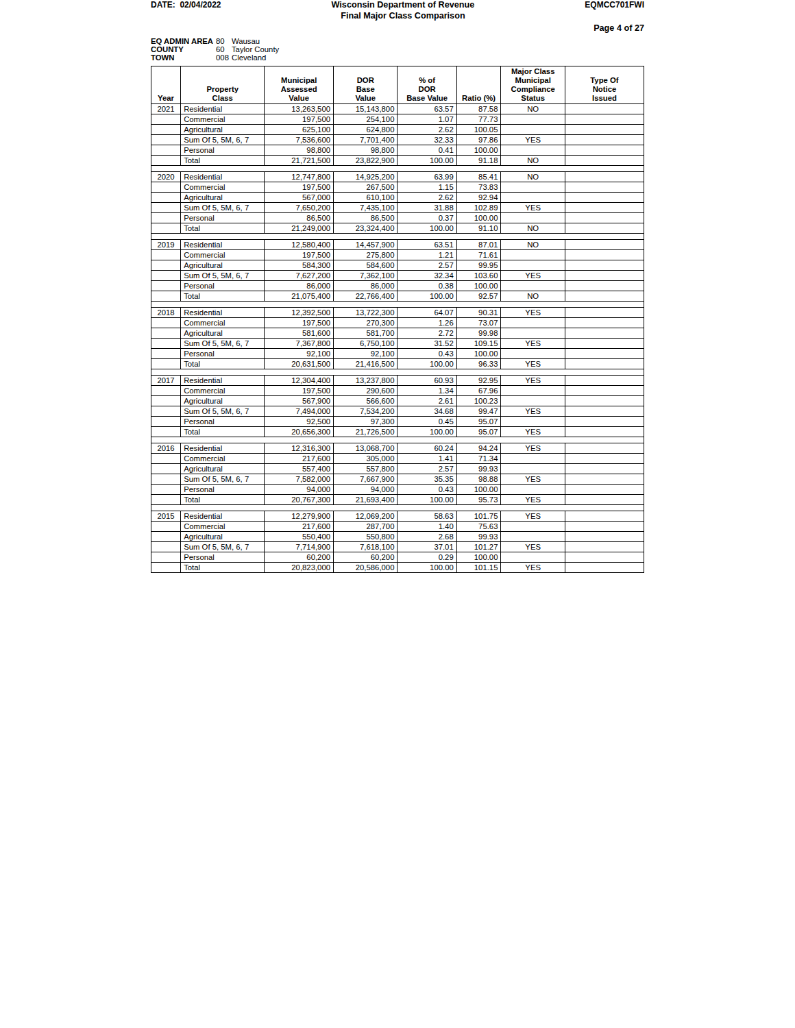DATE: 02/04/2022
Wisconsin Department of Revenue
Final Major Class Comparison
EQMCC701FWI
Page 4 of 27
| EQ ADMIN AREA | 80 | Wausau |
| COUNTY | 60 | Taylor County |
| TOWN | 008 | Cleveland |
| Year | Property Class | Municipal Assessed Value | DOR Base Value | % of DOR Base Value | Ratio (%) | Major Class Municipal Compliance Status | Type Of Notice Issued |
| --- | --- | --- | --- | --- | --- | --- | --- |
| 2021 | Residential | 13,263,500 | 15,143,800 | 63.57 | 87.58 | NO | |
| | Commercial | 197,500 | 254,100 | 1.07 | 77.73 | | |
| | Agricultural | 625,100 | 624,800 | 2.62 | 100.05 | | |
| | Sum Of 5, 5M, 6, 7 | 7,536,600 | 7,701,400 | 32.33 | 97.86 | YES | |
| | Personal | 98,800 | 98,800 | 0.41 | 100.00 | | |
| | Total | 21,721,500 | 23,822,900 | 100.00 | 91.18 | NO | |
| 2020 | Residential | 12,747,800 | 14,925,200 | 63.99 | 85.41 | NO | |
| | Commercial | 197,500 | 267,500 | 1.15 | 73.83 | | |
| | Agricultural | 567,000 | 610,100 | 2.62 | 92.94 | | |
| | Sum Of 5, 5M, 6, 7 | 7,650,200 | 7,435,100 | 31.88 | 102.89 | YES | |
| | Personal | 86,500 | 86,500 | 0.37 | 100.00 | | |
| | Total | 21,249,000 | 23,324,400 | 100.00 | 91.10 | NO | |
| 2019 | Residential | 12,580,400 | 14,457,900 | 63.51 | 87.01 | NO | |
| | Commercial | 197,500 | 275,800 | 1.21 | 71.61 | | |
| | Agricultural | 584,300 | 584,600 | 2.57 | 99.95 | | |
| | Sum Of 5, 5M, 6, 7 | 7,627,200 | 7,362,100 | 32.34 | 103.60 | YES | |
| | Personal | 86,000 | 86,000 | 0.38 | 100.00 | | |
| | Total | 21,075,400 | 22,766,400 | 100.00 | 92.57 | NO | |
| 2018 | Residential | 12,392,500 | 13,722,300 | 64.07 | 90.31 | YES | |
| | Commercial | 197,500 | 270,300 | 1.26 | 73.07 | | |
| | Agricultural | 581,600 | 581,700 | 2.72 | 99.98 | | |
| | Sum Of 5, 5M, 6, 7 | 7,367,800 | 6,750,100 | 31.52 | 109.15 | YES | |
| | Personal | 92,100 | 92,100 | 0.43 | 100.00 | | |
| | Total | 20,631,500 | 21,416,500 | 100.00 | 96.33 | YES | |
| 2017 | Residential | 12,304,400 | 13,237,800 | 60.93 | 92.95 | YES | |
| | Commercial | 197,500 | 290,600 | 1.34 | 67.96 | | |
| | Agricultural | 567,900 | 566,600 | 2.61 | 100.23 | | |
| | Sum Of 5, 5M, 6, 7 | 7,494,000 | 7,534,200 | 34.68 | 99.47 | YES | |
| | Personal | 92,500 | 97,300 | 0.45 | 95.07 | | |
| | Total | 20,656,300 | 21,726,500 | 100.00 | 95.07 | YES | |
| 2016 | Residential | 12,316,300 | 13,068,700 | 60.24 | 94.24 | YES | |
| | Commercial | 217,600 | 305,000 | 1.41 | 71.34 | | |
| | Agricultural | 557,400 | 557,800 | 2.57 | 99.93 | | |
| | Sum Of 5, 5M, 6, 7 | 7,582,000 | 7,667,900 | 35.35 | 98.88 | YES | |
| | Personal | 94,000 | 94,000 | 0.43 | 100.00 | | |
| | Total | 20,767,300 | 21,693,400 | 100.00 | 95.73 | YES | |
| 2015 | Residential | 12,279,900 | 12,069,200 | 58.63 | 101.75 | YES | |
| | Commercial | 217,600 | 287,700 | 1.40 | 75.63 | | |
| | Agricultural | 550,400 | 550,800 | 2.68 | 99.93 | | |
| | Sum Of 5, 5M, 6, 7 | 7,714,900 | 7,618,100 | 37.01 | 101.27 | YES | |
| | Personal | 60,200 | 60,200 | 0.29 | 100.00 | | |
| | Total | 20,823,000 | 20,586,000 | 100.00 | 101.15 | YES | |